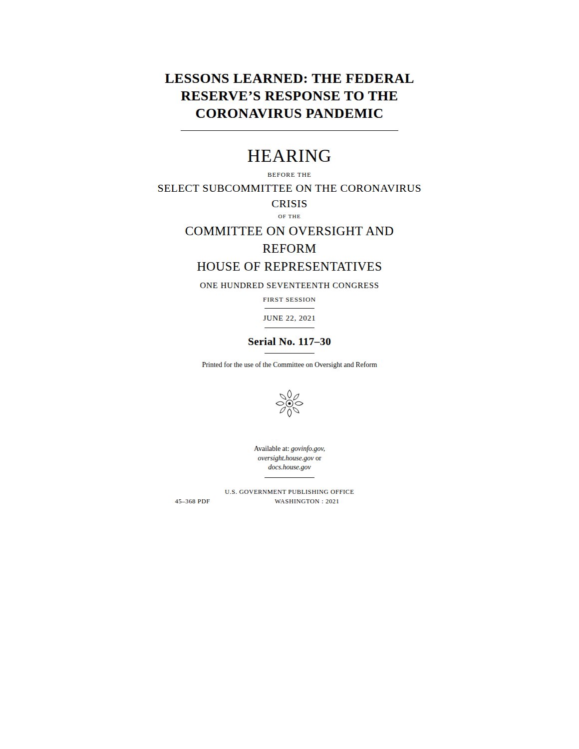LESSONS LEARNED: THE FEDERAL
RESERVE’S RESPONSE TO THE
CORONAVIRUS PANDEMIC
HEARING
BEFORE THE
SELECT SUBCOMMITTEE ON THE CORONAVIRUS
CRISIS
OF THE
COMMITTEE ON OVERSIGHT AND
REFORM
HOUSE OF REPRESENTATIVES
ONE HUNDRED SEVENTEENTH CONGRESS
FIRST SESSION
JUNE 22, 2021
Serial No. 117–30
Printed for the use of the Committee on Oversight and Reform
Available at: govinfo.gov,
oversight.house.gov or
docs.house.gov
U.S. GOVERNMENT PUBLISHING OFFICE
45–368 PDF WASHINGTON : 2021